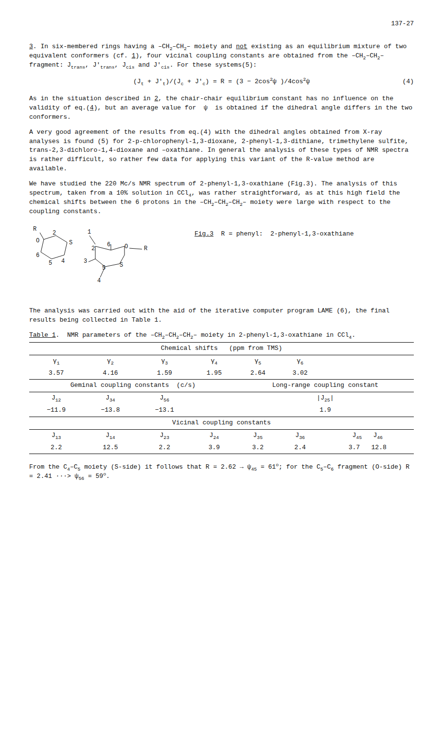137-27
3. In six-membered rings having a –CH2–CH2– moiety and not existing as an equilibrium mixture of two equivalent conformers (cf. 1), four vicinal coupling constants are obtained from the –CH2–CH2– fragment: Jtrans, J'trans, Jcis and J'cis. For these systems(5):
(Jt + J't)/(Jc + J'c) = R = (3 − 2cos2ψ )/4cos2ψ (4)
As in the situation described in 2, the chair-chair equilibrium constant has no influence on the validity of eq.(4), but an average value for ψ is obtained if the dihedral angle differs in the two conformers.
A very good agreement of the results from eq.(4) with the dihedral angles obtained from X-ray analyses is found (5) for 2-p-chlorophenyl-1,3-dioxane, 2-phenyl-1,3-dithiane, trimethylene sulfite, trans-2,3-dichloro-1,4-dioxane and –oxathiane. In general the analysis of these types of NMR spectra is rather difficult, so rather few data for applying this variant of the R-value method are available.
We have studied the 220 Mc/s NMR spectrum of 2-phenyl-1,3-oxathiane (Fig.3). The analysis of this spectrum, taken from a 10% solution in CCl4, was rather straightforward, as at this high field the chemical shifts between the 6 protons in the –CH2–CH2–CH2– moiety were large with respect to the coupling constants.
R 2 O S 6 5 4 1 2 6 O R 3 5 S 4
Fig.3 R = phenyl: 2-phenyl-1,3-oxathiane
The analysis was carried out with the aid of the iterative computer program LAME (6), the final results being collected in Table 1.
Table 1 . NMR parameters of the –CH 2 –CH 2 –CH 2 – moiety in 2-phenyl-1,3-oxathiane in CCl 4 .
| Chemical shifts (ppm from TMS) |
| γ 1 | γ 2 | γ 3 | γ 4 | γ 5 | γ 6 | |
| 3.57 | 4.16 | 1.59 | 1.95 | 2.64 | 3.02 | |
| Geminal coupling constants (c/s) | Long-range coupling constant |
| J 12 | J 34 | J 56 | | /J 25 / |
| −11.9 | −13.8 | −13.1 | | 1.9 |
| Vicinal coupling constants |
| J 13 | J 14 | J 23 | J 24 | J 35 | J 36 | J 45 J 46 |
| 2.2 | 12.5 | 2.2 | 3.9 | 3.2 | 2.4 | 3.7 12.8 |
From the C4–C5 moiety (S-side) it follows that R = 2.62 → ψ45 = 61o; for the C5–C6 fragment (O-side) R = 2.41 ···> ψ56 = 59o.